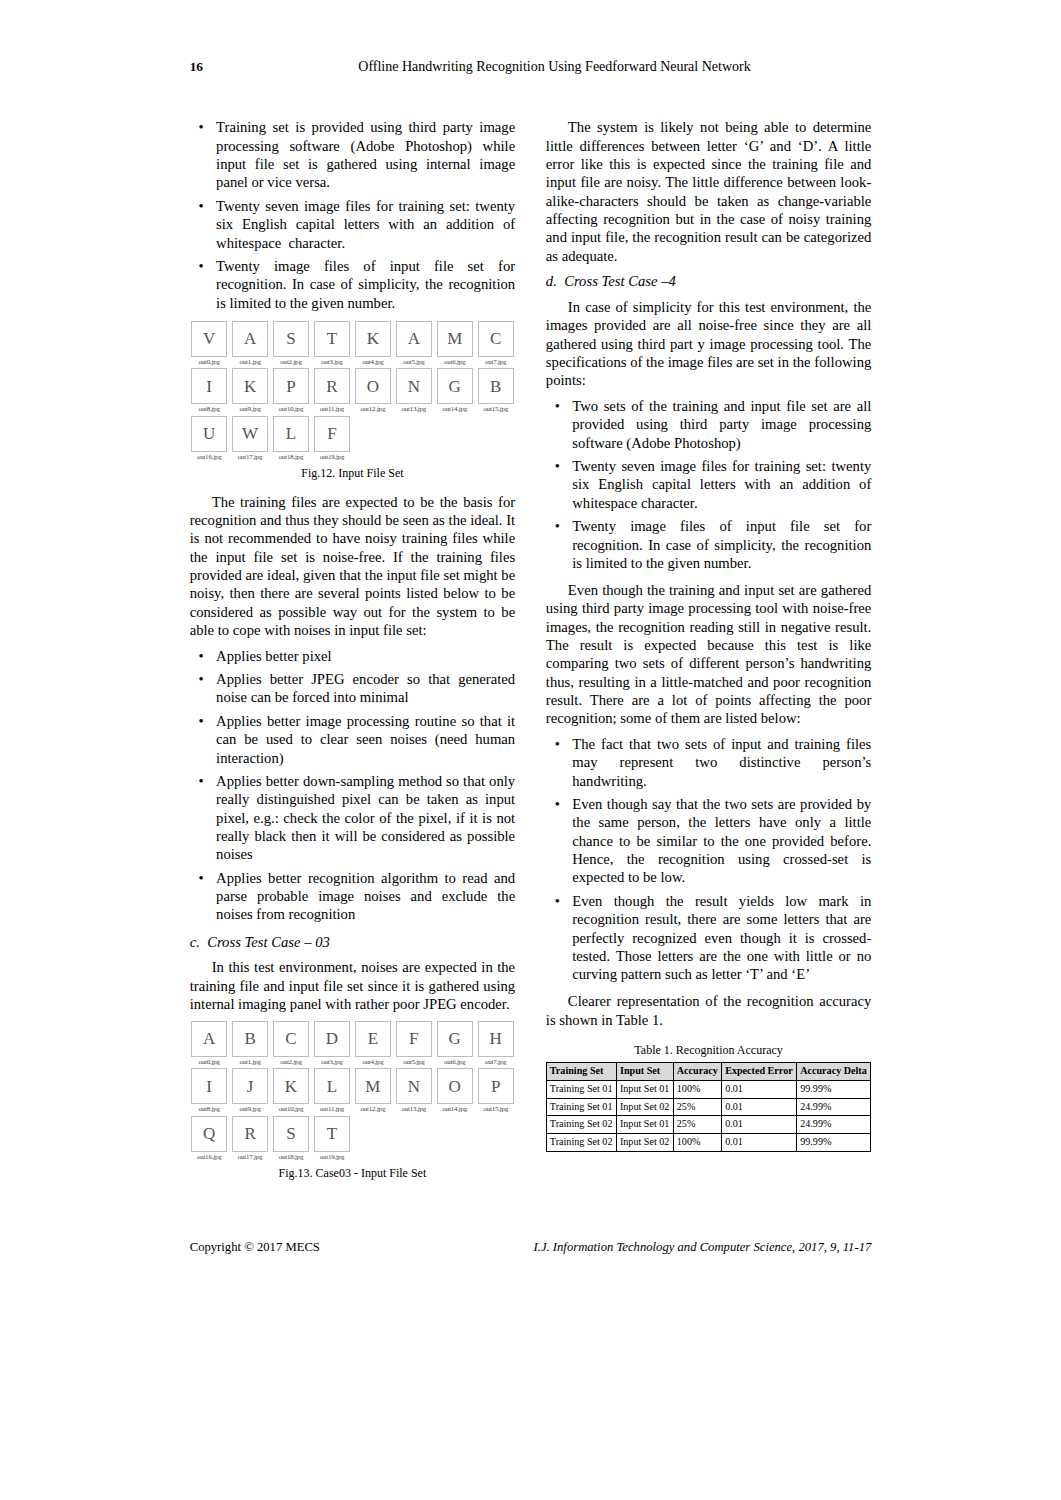16
Offline Handwriting Recognition Using Feedforward Neural Network
Training set is provided using third party image processing software (Adobe Photoshop) while input file set is gathered using internal image panel or vice versa.
Twenty seven image files for training set: twenty six English capital letters with an addition of whitespace character.
Twenty image files of input file set for recognition. In case of simplicity, the recognition is limited to the given number.
V
out0.jpg
A
out1.jpg
S
out2.jpg
T
out3.jpg
K
out4.jpg
A
out5.jpg
M
out6.jpg
C
out7.jpg
I
out8.jpg
K
out9.jpg
P
out10.jpg
R
out11.jpg
O
out12.jpg
N
out13.jpg
G
out14.jpg
B
out15.jpg
U
out16.jpg
W
out17.jpg
L
out18.jpg
F
out19.jpg
Fig.12. Input File Set
The training files are expected to be the basis for recognition and thus they should be seen as the ideal. It is not recommended to have noisy training files while the input file set is noise-free. If the training files provided are ideal, given that the input file set might be noisy, then there are several points listed below to be considered as possible way out for the system to be able to cope with noises in input file set:
Applies better pixel
Applies better JPEG encoder so that generated noise can be forced into minimal
Applies better image processing routine so that it can be used to clear seen noises (need human interaction)
Applies better down-sampling method so that only really distinguished pixel can be taken as input pixel, e.g.: check the color of the pixel, if it is not really black then it will be considered as possible noises
Applies better recognition algorithm to read and parse probable image noises and exclude the noises from recognition
c. Cross Test Case – 03
In this test environment, noises are expected in the training file and input file set since it is gathered using internal imaging panel with rather poor JPEG encoder.
A
out0.jpg
B
out1.jpg
C
out2.jpg
D
out3.jpg
E
out4.jpg
F
out5.jpg
G
out6.jpg
H
out7.jpg
I
out8.jpg
J
out9.jpg
K
out10.jpg
L
out11.jpg
M
out12.jpg
N
out13.jpg
O
out14.jpg
P
out15.jpg
Q
out16.jpg
R
out17.jpg
S
out18.jpg
T
out19.jpg
Fig.13. Case03 - Input File Set
The system is likely not being able to determine little differences between letter ‘G’ and ‘D’. A little error like this is expected since the training file and input file are noisy. The little difference between look-alike-characters should be taken as change-variable affecting recognition but in the case of noisy training and input file, the recognition result can be categorized as adequate.
d. Cross Test Case –4
In case of simplicity for this test environment, the images provided are all noise-free since they are all gathered using third part y image processing tool. The specifications of the image files are set in the following points:
Two sets of the training and input file set are all provided using third party image processing software (Adobe Photoshop)
Twenty seven image files for training set: twenty six English capital letters with an addition of whitespace character.
Twenty image files of input file set for recognition. In case of simplicity, the recognition is limited to the given number.
Even though the training and input set are gathered using third party image processing tool with noise-free images, the recognition reading still in negative result. The result is expected because this test is like comparing two sets of different person’s handwriting thus, resulting in a little-matched and poor recognition result. There are a lot of points affecting the poor recognition; some of them are listed below:
The fact that two sets of input and training files may represent two distinctive person’s handwriting.
Even though say that the two sets are provided by the same person, the letters have only a little chance to be similar to the one provided before. Hence, the recognition using crossed-set is expected to be low.
Even though the result yields low mark in recognition result, there are some letters that are perfectly recognized even though it is crossed-tested. Those letters are the one with little or no curving pattern such as letter ‘T’ and ‘E’
Clearer representation of the recognition accuracy is shown in Table 1.
Table 1. Recognition Accuracy
| Training Set | Input Set | Accuracy | Expected Error | Accuracy Delta |
| --- | --- | --- | --- | --- |
| Training Set 01 | Input Set 01 | 100% | 0.01 | 99.99% |
| Training Set 01 | Input Set 02 | 25% | 0.01 | 24.99% |
| Training Set 02 | Input Set 01 | 25% | 0.01 | 24.99% |
| Training Set 02 | Input Set 02 | 100% | 0.01 | 99.99% |
Copyright © 2017 MECS
I.J. Information Technology and Computer Science, 2017, 9, 11-17